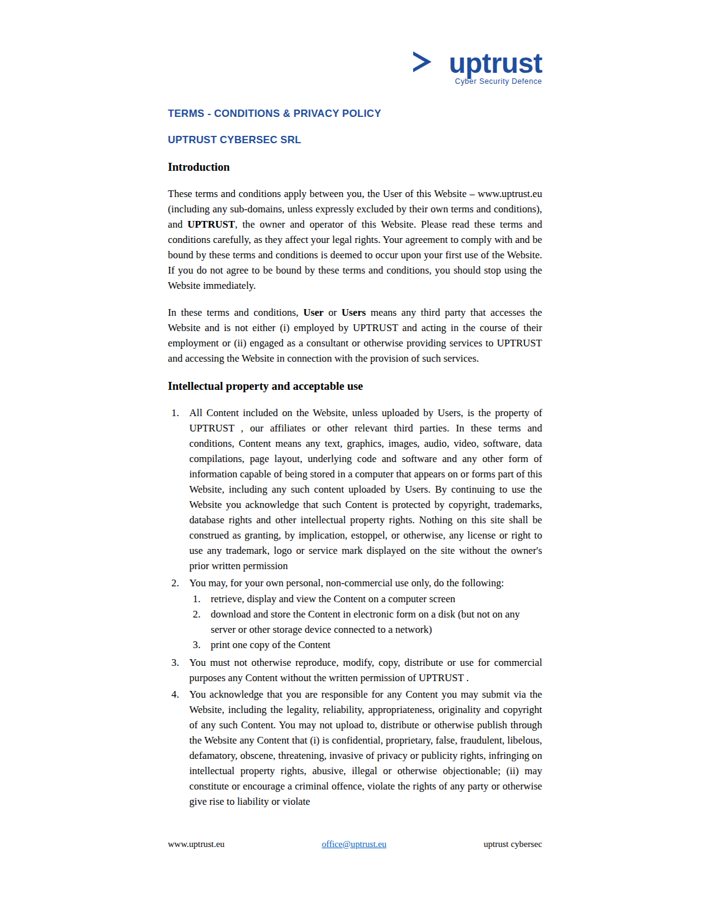uptrust Cyber Security Defence
TERMS - CONDITIONS & PRIVACY POLICY
UPTRUST CYBERSEC SRL
Introduction
These terms and conditions apply between you, the User of this Website – www.uptrust.eu (including any sub-domains, unless expressly excluded by their own terms and conditions), and UPTRUST, the owner and operator of this Website. Please read these terms and conditions carefully, as they affect your legal rights. Your agreement to comply with and be bound by these terms and conditions is deemed to occur upon your first use of the Website. If you do not agree to be bound by these terms and conditions, you should stop using the Website immediately.
In these terms and conditions, User or Users means any third party that accesses the Website and is not either (i) employed by UPTRUST and acting in the course of their employment or (ii) engaged as a consultant or otherwise providing services to UPTRUST and accessing the Website in connection with the provision of such services.
Intellectual property and acceptable use
All Content included on the Website, unless uploaded by Users, is the property of UPTRUST , our affiliates or other relevant third parties. In these terms and conditions, Content means any text, graphics, images, audio, video, software, data compilations, page layout, underlying code and software and any other form of information capable of being stored in a computer that appears on or forms part of this Website, including any such content uploaded by Users. By continuing to use the Website you acknowledge that such Content is protected by copyright, trademarks, database rights and other intellectual property rights. Nothing on this site shall be construed as granting, by implication, estoppel, or otherwise, any license or right to use any trademark, logo or service mark displayed on the site without the owner's prior written permission
You may, for your own personal, non-commercial use only, do the following:
retrieve, display and view the Content on a computer screen
download and store the Content in electronic form on a disk (but not on any server or other storage device connected to a network)
print one copy of the Content
You must not otherwise reproduce, modify, copy, distribute or use for commercial purposes any Content without the written permission of UPTRUST .
You acknowledge that you are responsible for any Content you may submit via the Website, including the legality, reliability, appropriateness, originality and copyright of any such Content. You may not upload to, distribute or otherwise publish through the Website any Content that (i) is confidential, proprietary, false, fraudulent, libelous, defamatory, obscene, threatening, invasive of privacy or publicity rights, infringing on intellectual property rights, abusive, illegal or otherwise objectionable; (ii) may constitute or encourage a criminal offence, violate the rights of any party or otherwise give rise to liability or violate
www.uptrust.eu
office@uptrust.eu
uptrust cybersec